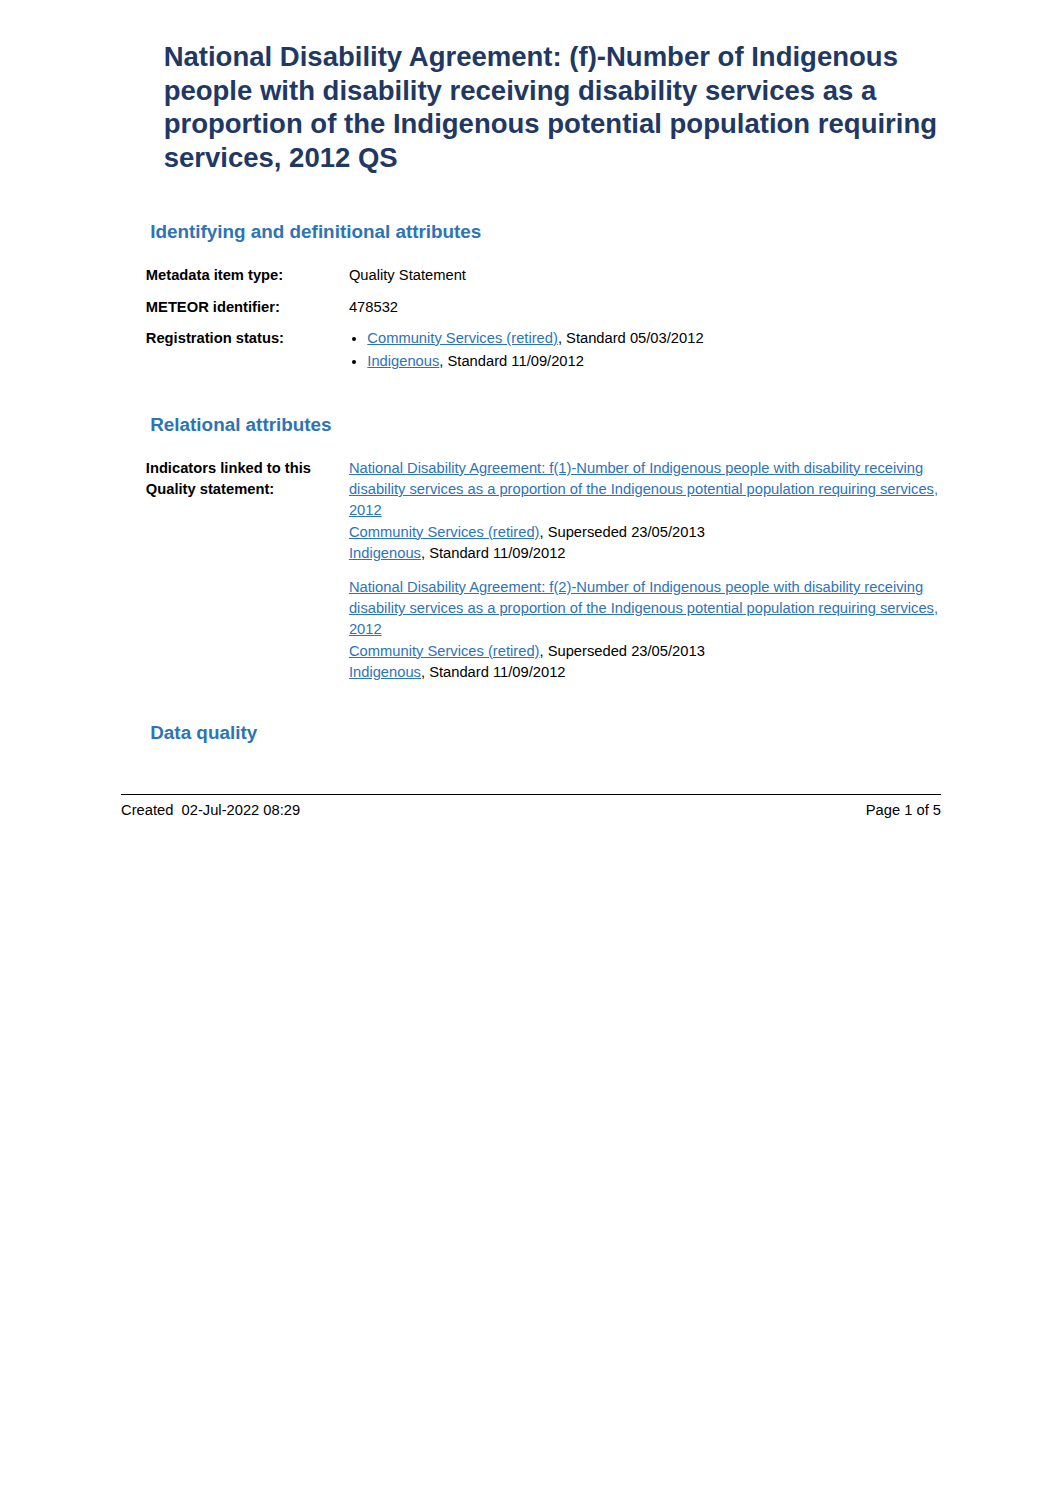National Disability Agreement: (f)-Number of Indigenous people with disability receiving disability services as a proportion of the Indigenous potential population requiring services, 2012 QS
Identifying and definitional attributes
| Metadata item type: | Quality Statement |
| METEOR identifier: | 478532 |
| Registration status: | Community Services (retired) , Standard 05/03/2012 Indigenous , Standard 11/09/2012 |
Relational attributes
| Indicators linked to this Quality statement: | National Disability Agreement: f(1)-Number of Indigenous people with disability receiving disability services as a proportion of the Indigenous potential population requiring services, 2012 Community Services (retired) , Superseded 23/05/2013 Indigenous , Standard 11/09/2012 National Disability Agreement: f(2)-Number of Indigenous people with disability receiving disability services as a proportion of the Indigenous potential population requiring services, 2012 Community Services (retired) , Superseded 23/05/2013 Indigenous , Standard 11/09/2012 |
Data quality
Created 02-Jul-2022 08:29 Page 1 of 5